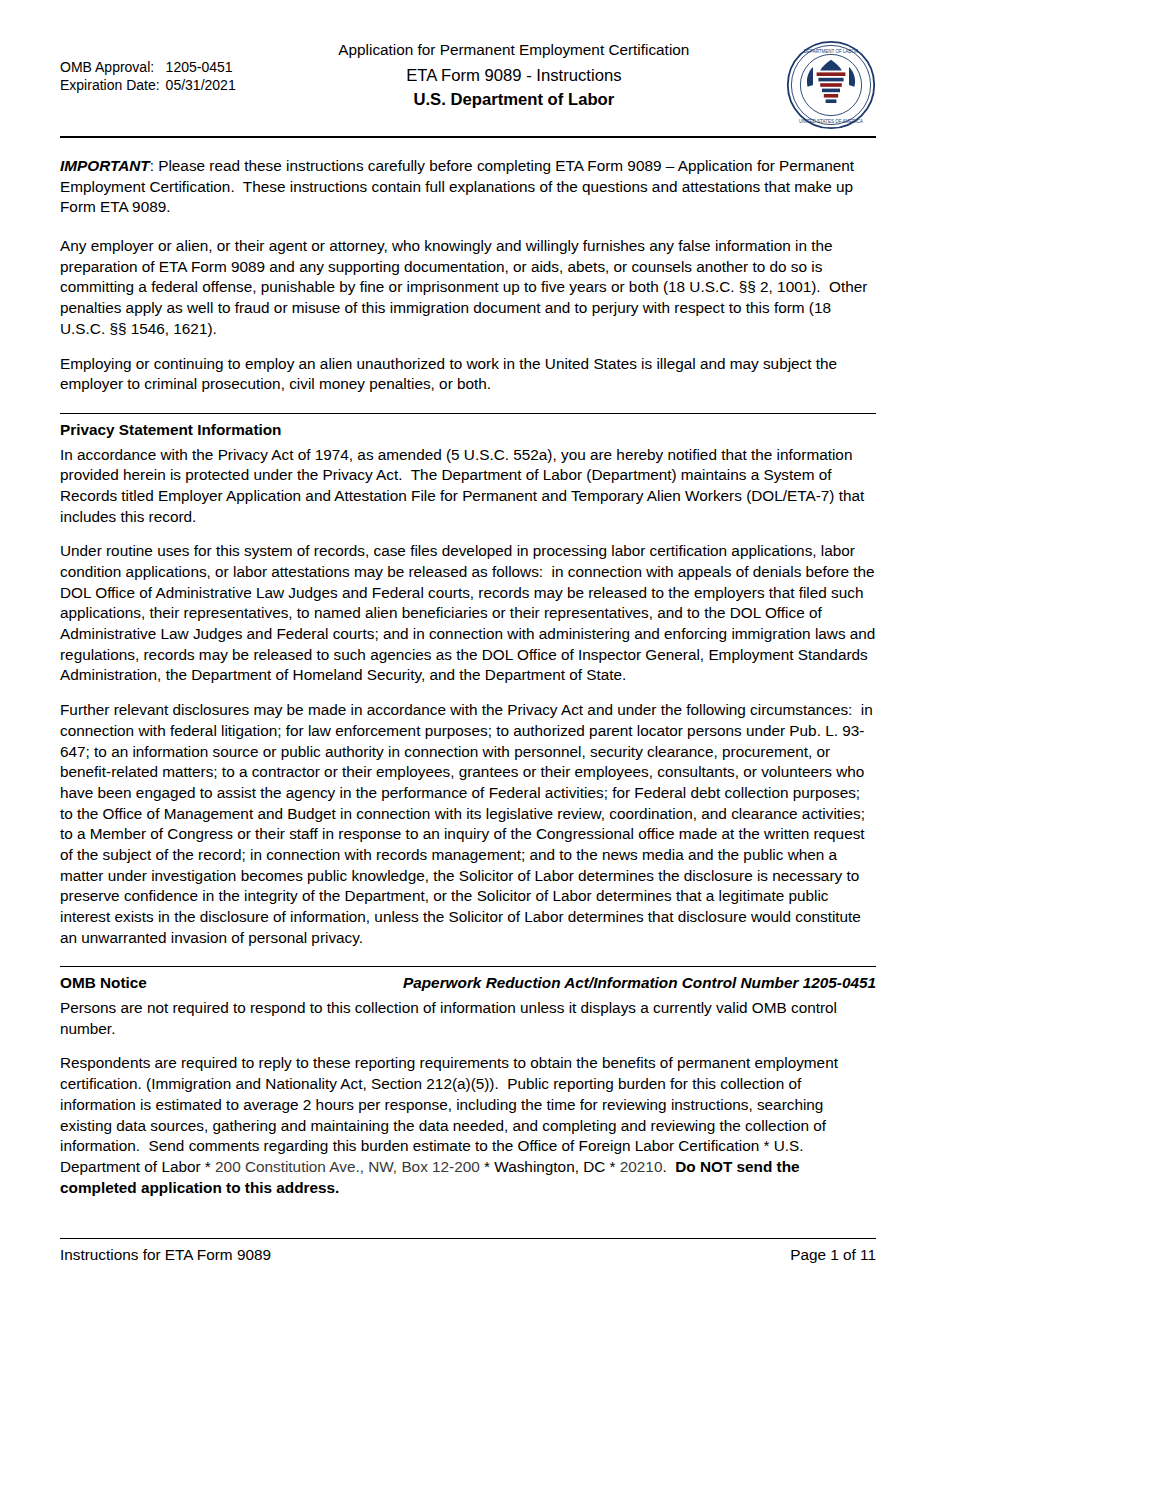| OMB Approval: | 1205-0451 |
| Expiration Date: | 05/31/2021 |
Application for Permanent Employment Certification
ETA Form 9089 - Instructions
U.S. Department of Labor
DEPARTMENT OF LABOR UNITED STATES OF AMERICA
IMPORTANT: Please read these instructions carefully before completing ETA Form 9089 – Application for Permanent Employment Certification. These instructions contain full explanations of the questions and attestations that make up Form ETA 9089.
Any employer or alien, or their agent or attorney, who knowingly and willingly furnishes any false information in the preparation of ETA Form 9089 and any supporting documentation, or aids, abets, or counsels another to do so is committing a federal offense, punishable by fine or imprisonment up to five years or both (18 U.S.C. §§ 2, 1001). Other penalties apply as well to fraud or misuse of this immigration document and to perjury with respect to this form (18 U.S.C. §§ 1546, 1621).
Employing or continuing to employ an alien unauthorized to work in the United States is illegal and may subject the employer to criminal prosecution, civil money penalties, or both.
Privacy Statement Information
In accordance with the Privacy Act of 1974, as amended (5 U.S.C. 552a), you are hereby notified that the information provided herein is protected under the Privacy Act. The Department of Labor (Department) maintains a System of Records titled Employer Application and Attestation File for Permanent and Temporary Alien Workers (DOL/ETA-7) that includes this record.
Under routine uses for this system of records, case files developed in processing labor certification applications, labor condition applications, or labor attestations may be released as follows: in connection with appeals of denials before the DOL Office of Administrative Law Judges and Federal courts, records may be released to the employers that filed such applications, their representatives, to named alien beneficiaries or their representatives, and to the DOL Office of Administrative Law Judges and Federal courts; and in connection with administering and enforcing immigration laws and regulations, records may be released to such agencies as the DOL Office of Inspector General, Employment Standards Administration, the Department of Homeland Security, and the Department of State.
Further relevant disclosures may be made in accordance with the Privacy Act and under the following circumstances: in connection with federal litigation; for law enforcement purposes; to authorized parent locator persons under Pub. L. 93-647; to an information source or public authority in connection with personnel, security clearance, procurement, or benefit-related matters; to a contractor or their employees, grantees or their employees, consultants, or volunteers who have been engaged to assist the agency in the performance of Federal activities; for Federal debt collection purposes; to the Office of Management and Budget in connection with its legislative review, coordination, and clearance activities; to a Member of Congress or their staff in response to an inquiry of the Congressional office made at the written request of the subject of the record; in connection with records management; and to the news media and the public when a matter under investigation becomes public knowledge, the Solicitor of Labor determines the disclosure is necessary to preserve confidence in the integrity of the Department, or the Solicitor of Labor determines that a legitimate public interest exists in the disclosure of information, unless the Solicitor of Labor determines that disclosure would constitute an unwarranted invasion of personal privacy.
OMB Notice Paperwork Reduction Act/Information Control Number 1205-0451
Persons are not required to respond to this collection of information unless it displays a currently valid OMB control number.
Respondents are required to reply to these reporting requirements to obtain the benefits of permanent employment certification. (Immigration and Nationality Act, Section 212(a)(5)). Public reporting burden for this collection of information is estimated to average 2 hours per response, including the time for reviewing instructions, searching existing data sources, gathering and maintaining the data needed, and completing and reviewing the collection of information. Send comments regarding this burden estimate to the Office of Foreign Labor Certification * U.S. Department of Labor * 200 Constitution Ave., NW, Box 12-200 * Washington, DC * 20210. Do NOT send the completed application to this address.
Instructions for ETA Form 9089 Page 1 of 11